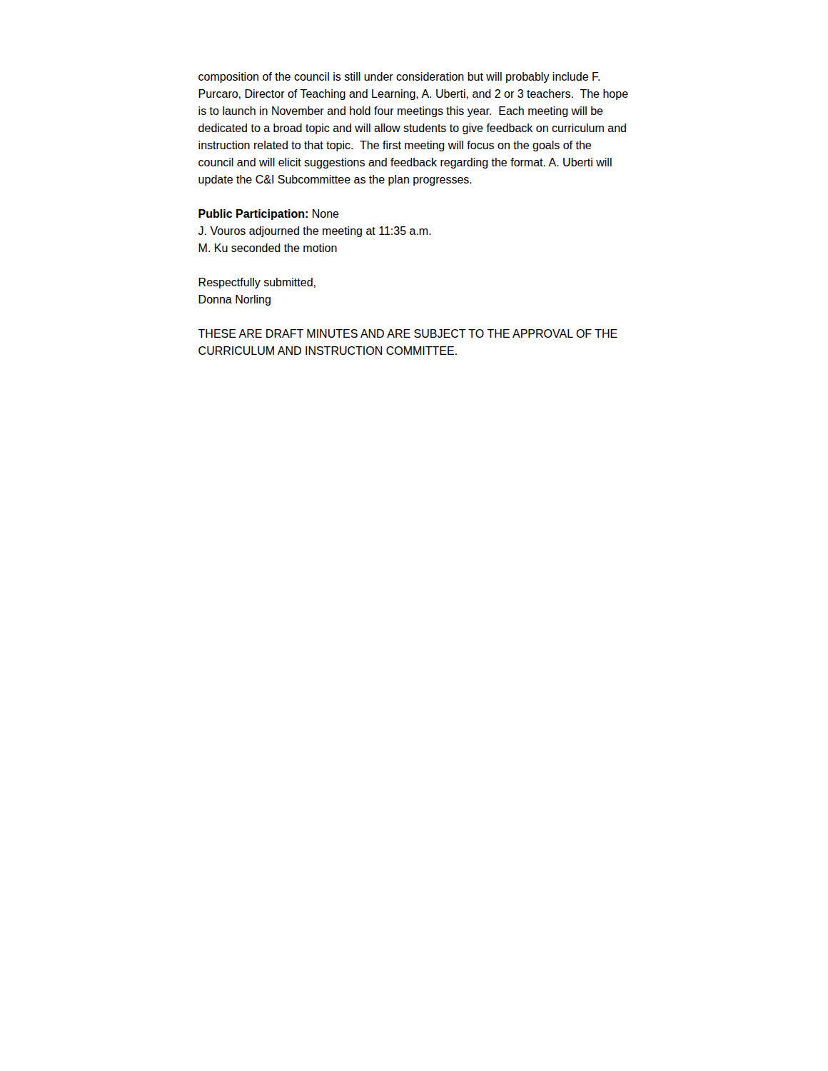composition of the council is still under consideration but will probably include F. Purcaro, Director of Teaching and Learning, A. Uberti, and 2 or 3 teachers. The hope is to launch in November and hold four meetings this year. Each meeting will be dedicated to a broad topic and will allow students to give feedback on curriculum and instruction related to that topic. The first meeting will focus on the goals of the council and will elicit suggestions and feedback regarding the format. A. Uberti will update the C&I Subcommittee as the plan progresses.
Public Participation: None
J. Vouros adjourned the meeting at 11:35 a.m.
M. Ku seconded the motion
Respectfully submitted,
Donna Norling
THESE ARE DRAFT MINUTES AND ARE SUBJECT TO THE APPROVAL OF THE CURRICULUM AND INSTRUCTION COMMITTEE.